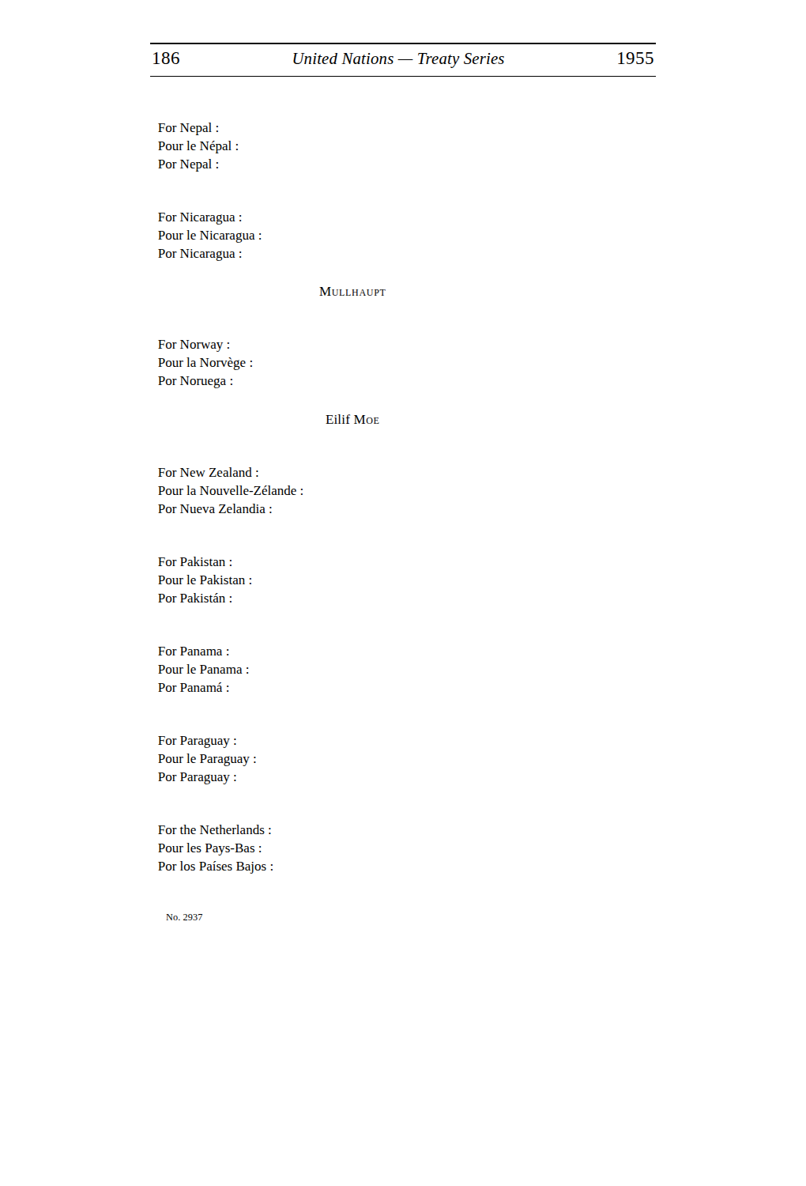186 United Nations — Treaty Series 1955
For Nepal :
Pour le Népal :
Por Nepal :
For Nicaragua :
Pour le Nicaragua :
Por Nicaragua :
Mullhaupt
For Norway :
Pour la Norvège :
Por Noruega :
Eilif Moe
For New Zealand :
Pour la Nouvelle-Zélande :
Por Nueva Zelandia :
For Pakistan :
Pour le Pakistan :
Por Pakistán :
For Panama :
Pour le Panama :
Por Panamá :
For Paraguay :
Pour le Paraguay :
Por Paraguay :
For the Netherlands :
Pour les Pays-Bas :
Por los Países Bajos :
No. 2937